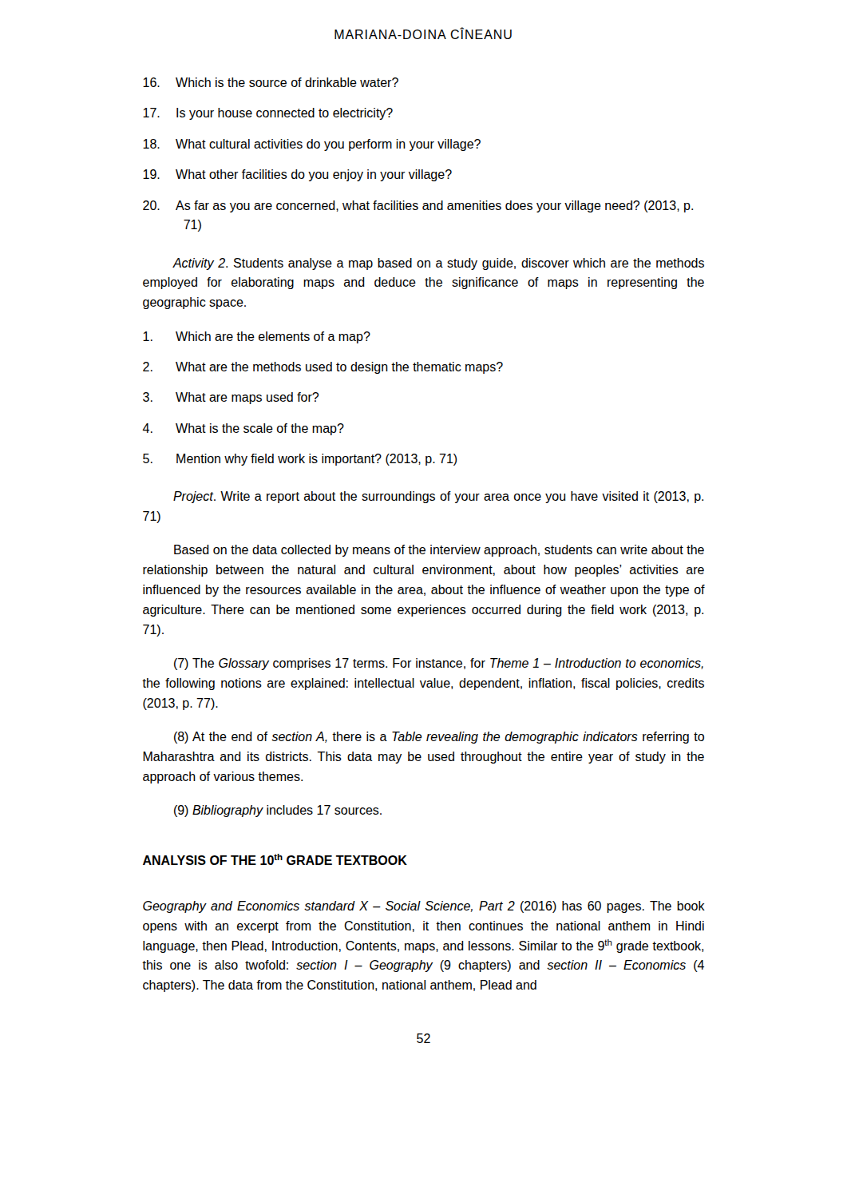MARIANA-DOINA CÎNEANU
16. Which is the source of drinkable water?
17. Is your house connected to electricity?
18. What cultural activities do you perform in your village?
19. What other facilities do you enjoy in your village?
20. As far as you are concerned, what facilities and amenities does your village need? (2013, p. 71)
Activity 2. Students analyse a map based on a study guide, discover which are the methods employed for elaborating maps and deduce the significance of maps in representing the geographic space.
1. Which are the elements of a map?
2. What are the methods used to design the thematic maps?
3. What are maps used for?
4. What is the scale of the map?
5. Mention why field work is important? (2013, p. 71)
Project. Write a report about the surroundings of your area once you have visited it (2013, p. 71)
Based on the data collected by means of the interview approach, students can write about the relationship between the natural and cultural environment, about how peoples’ activities are influenced by the resources available in the area, about the influence of weather upon the type of agriculture. There can be mentioned some experiences occurred during the field work (2013, p. 71).
(7) The Glossary comprises 17 terms. For instance, for Theme 1 – Introduction to economics, the following notions are explained: intellectual value, dependent, inflation, fiscal policies, credits (2013, p. 77).
(8) At the end of section A, there is a Table revealing the demographic indicators referring to Maharashtra and its districts. This data may be used throughout the entire year of study in the approach of various themes.
(9) Bibliography includes 17 sources.
ANALYSIS OF THE 10th GRADE TEXTBOOK
Geography and Economics standard X – Social Science, Part 2 (2016) has 60 pages. The book opens with an excerpt from the Constitution, it then continues the national anthem in Hindi language, then Plead, Introduction, Contents, maps, and lessons. Similar to the 9th grade textbook, this one is also twofold: section I – Geography (9 chapters) and section II – Economics (4 chapters). The data from the Constitution, national anthem, Plead and
52